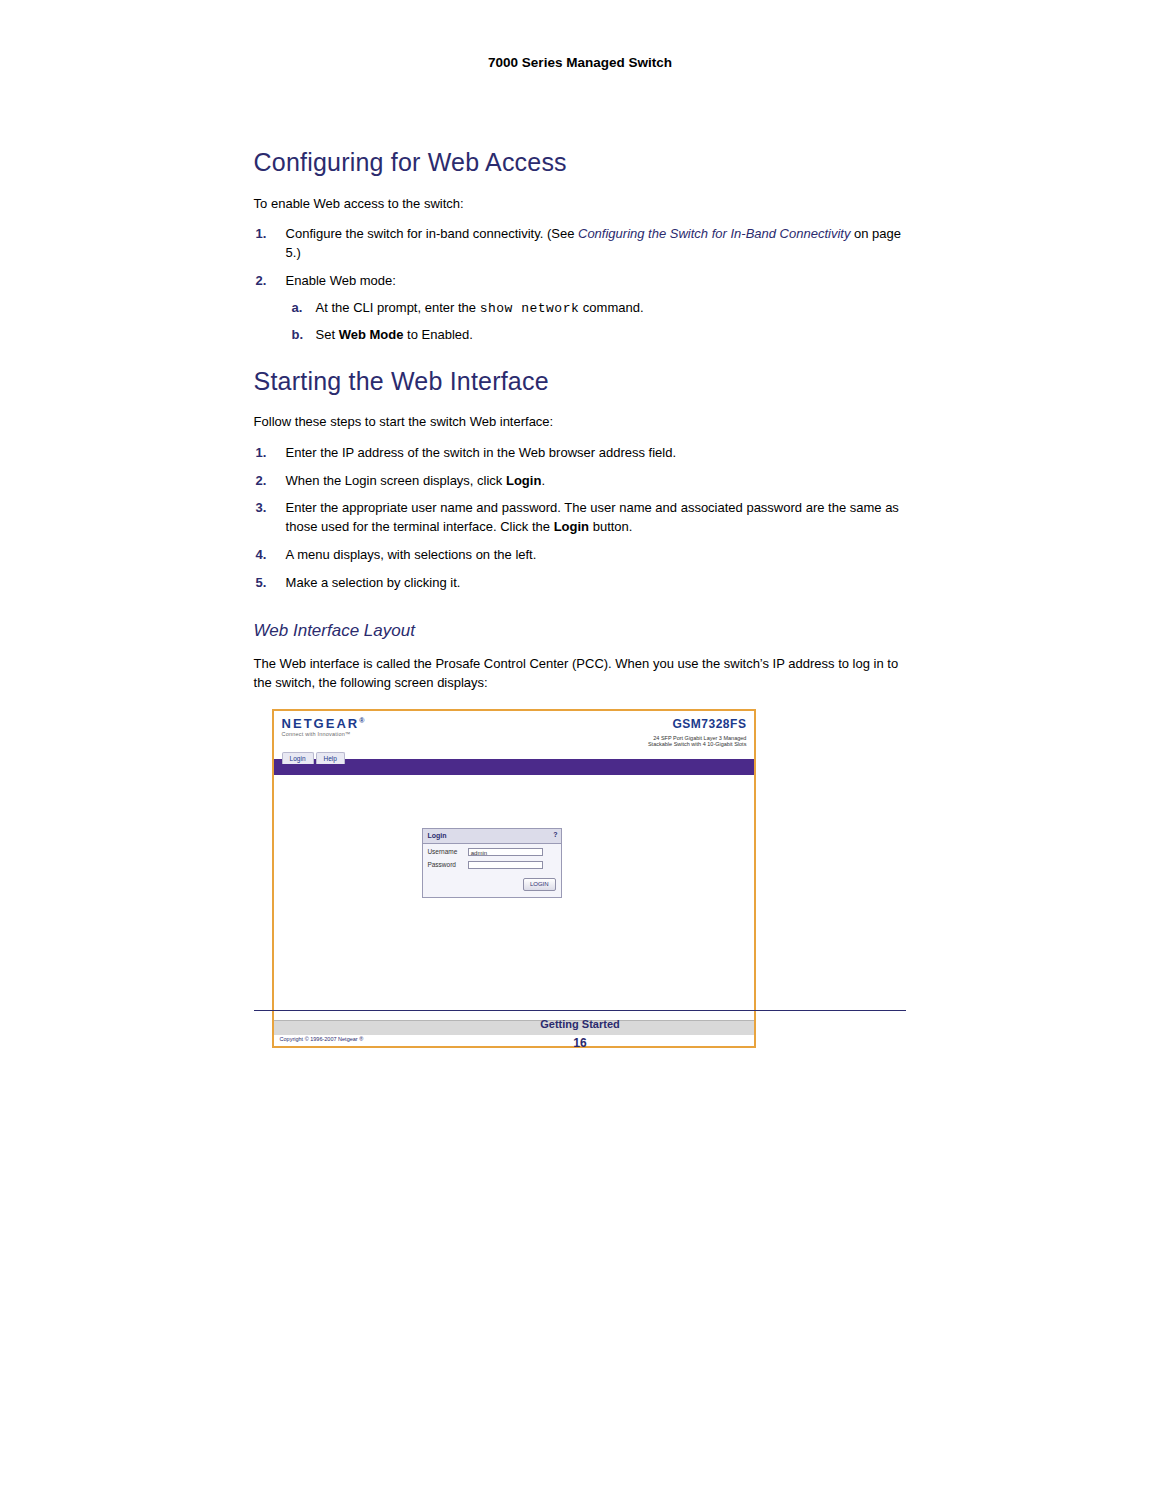7000 Series Managed Switch
Configuring for Web Access
To enable Web access to the switch:
Configure the switch for in-band connectivity. (See Configuring the Switch for In-Band Connectivity on page 5.)
Enable Web mode:
At the CLI prompt, enter the show network command.
Set Web Mode to Enabled.
Starting the Web Interface
Follow these steps to start the switch Web interface:
Enter the IP address of the switch in the Web browser address field.
When the Login screen displays, click Login.
Enter the appropriate user name and password. The user name and associated password are the same as those used for the terminal interface. Click the Login button.
A menu displays, with selections on the left.
Make a selection by clicking it.
Web Interface Layout
The Web interface is called the Prosafe Control Center (PCC). When you use the switch’s IP address to log in to the switch, the following screen displays:
NETGEAR®
Connect with Innovation™
GSM7328FS
24 SFP Port Gigabit Layer 3 Managed
Stackable Switch with 4 10-Gigabit Slots
Login Help
Login?
Username admin
Password
LOGIN
Copyright © 1996-2007 Netgear ®
Getting Started
16